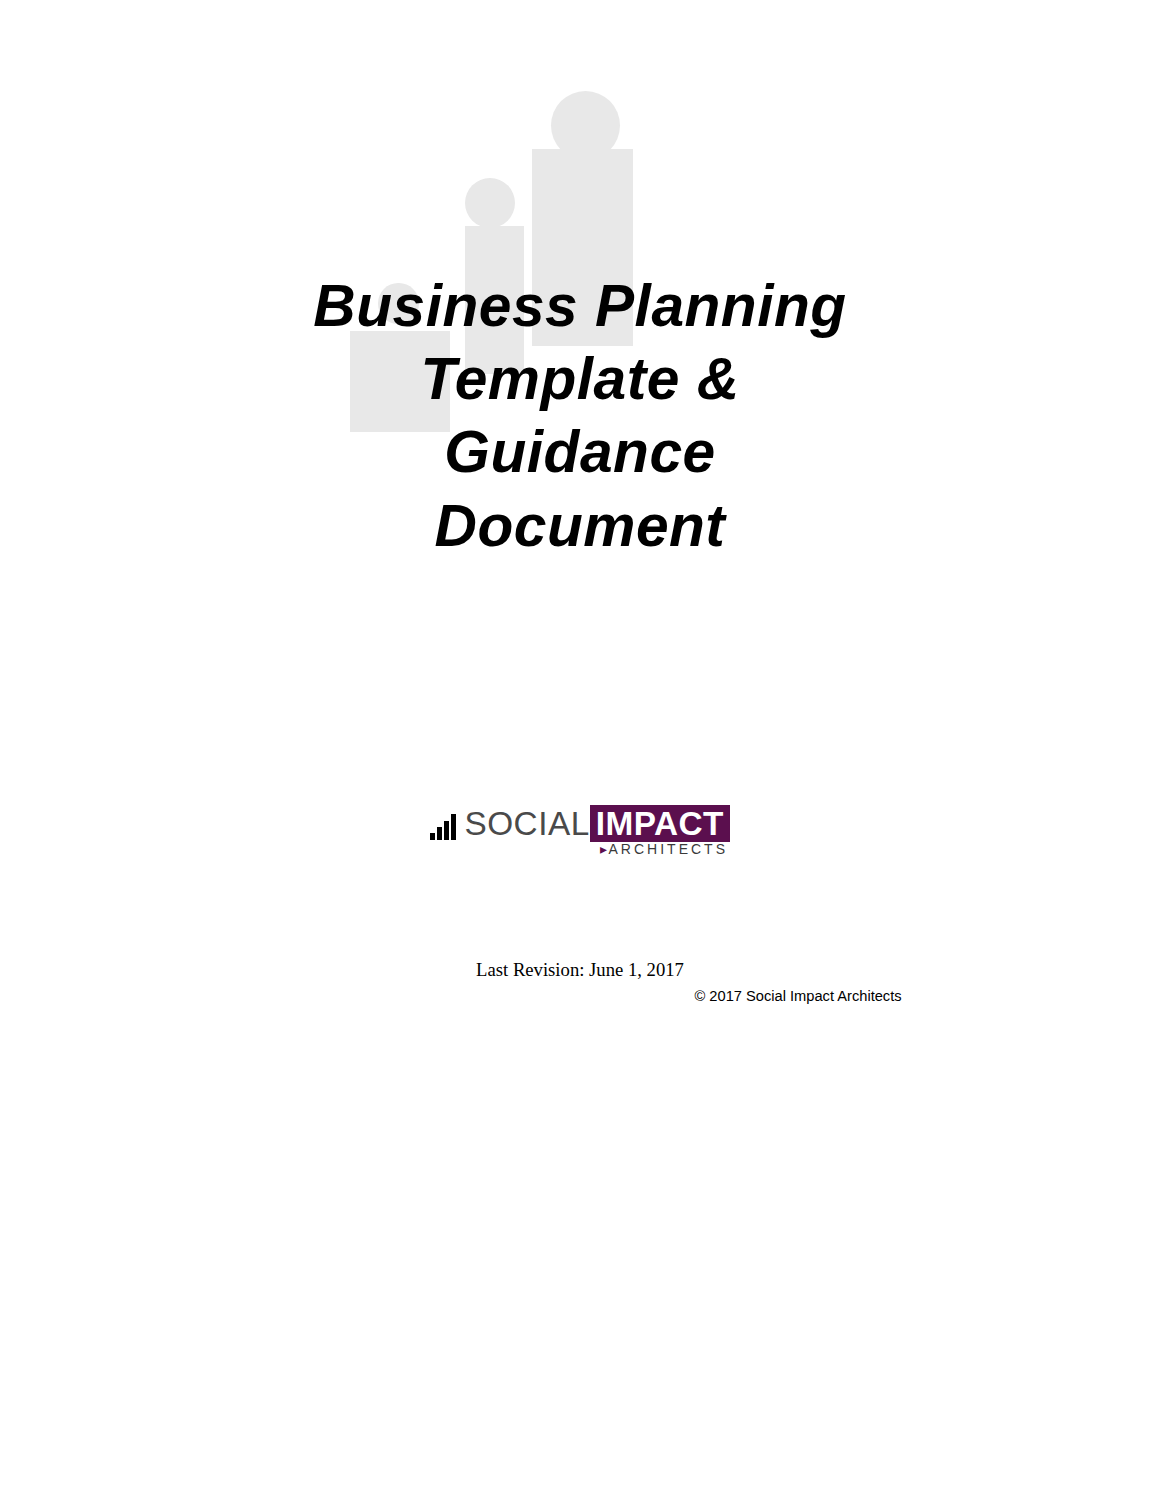Business Planning
Template &
Guidance
Document
SOCIAL IMPACT ▸ARCHITECTS
Last Revision: June 1, 2017
© 2017 Social Impact Architects